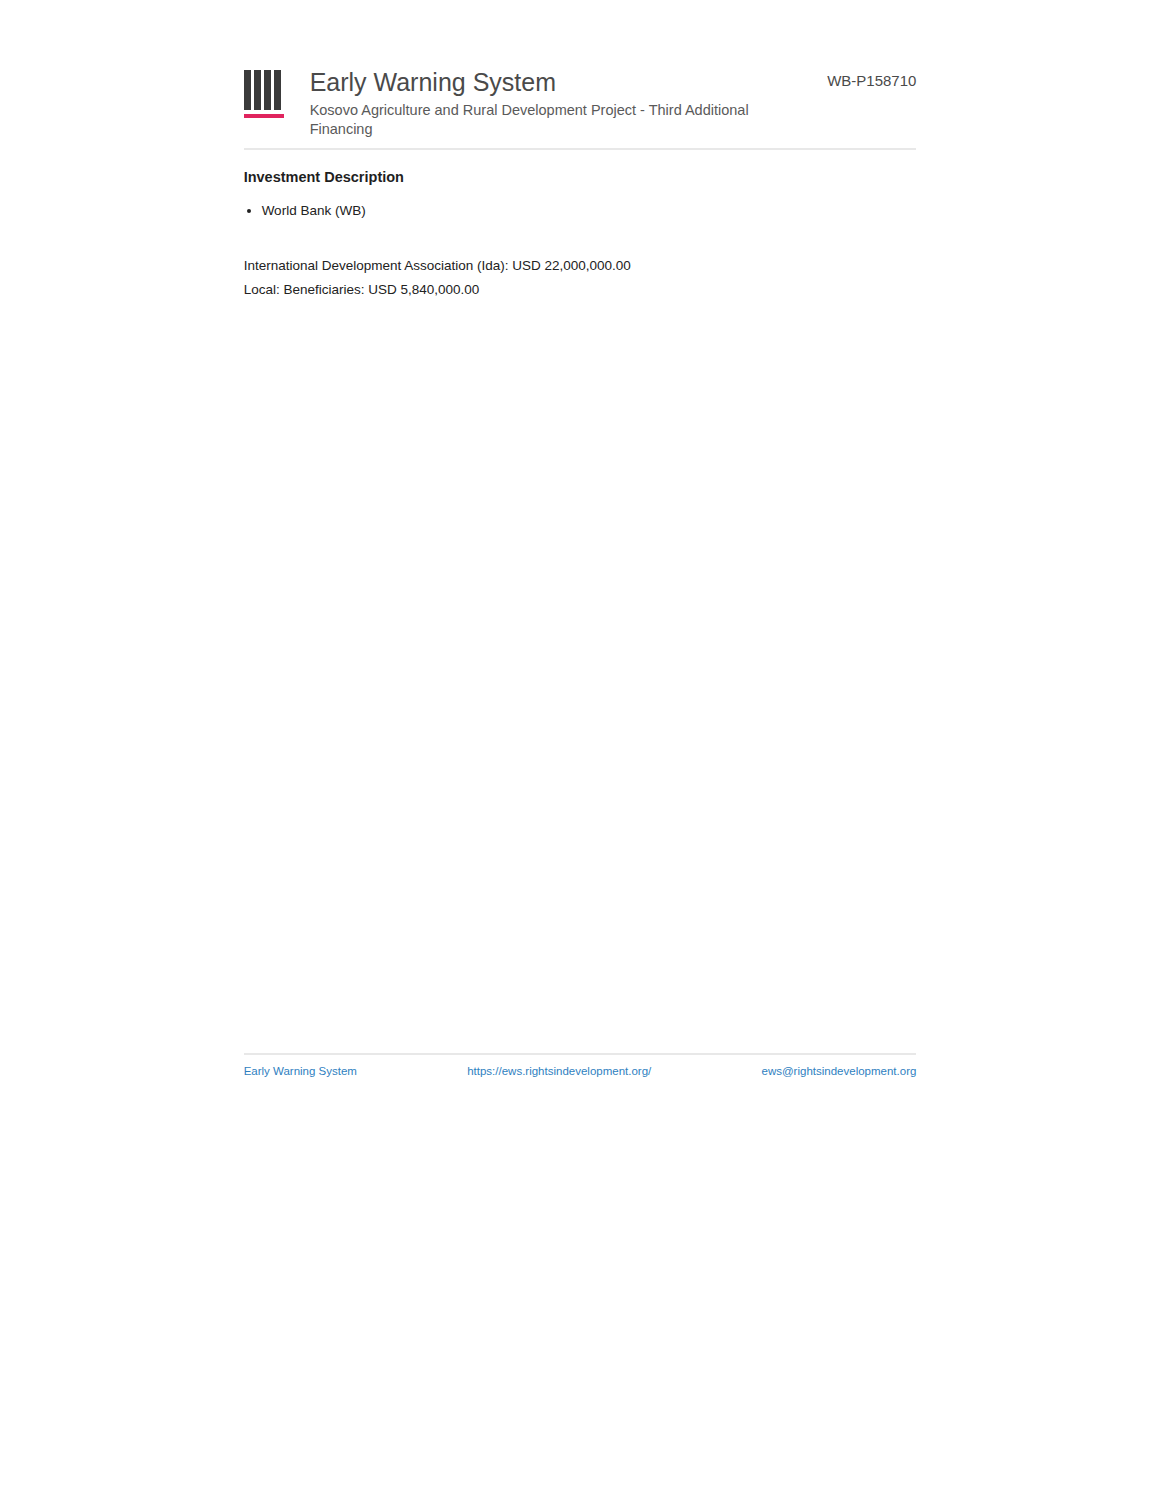Early Warning System
Kosovo Agriculture and Rural Development Project - Third Additional Financing
WB-P158710
Investment Description
World Bank (WB)
International Development Association (Ida): USD 22,000,000.00
Local: Beneficiaries: USD 5,840,000.00
Early Warning System
https://ews.rightsindevelopment.org/
ews@rightsindevelopment.org